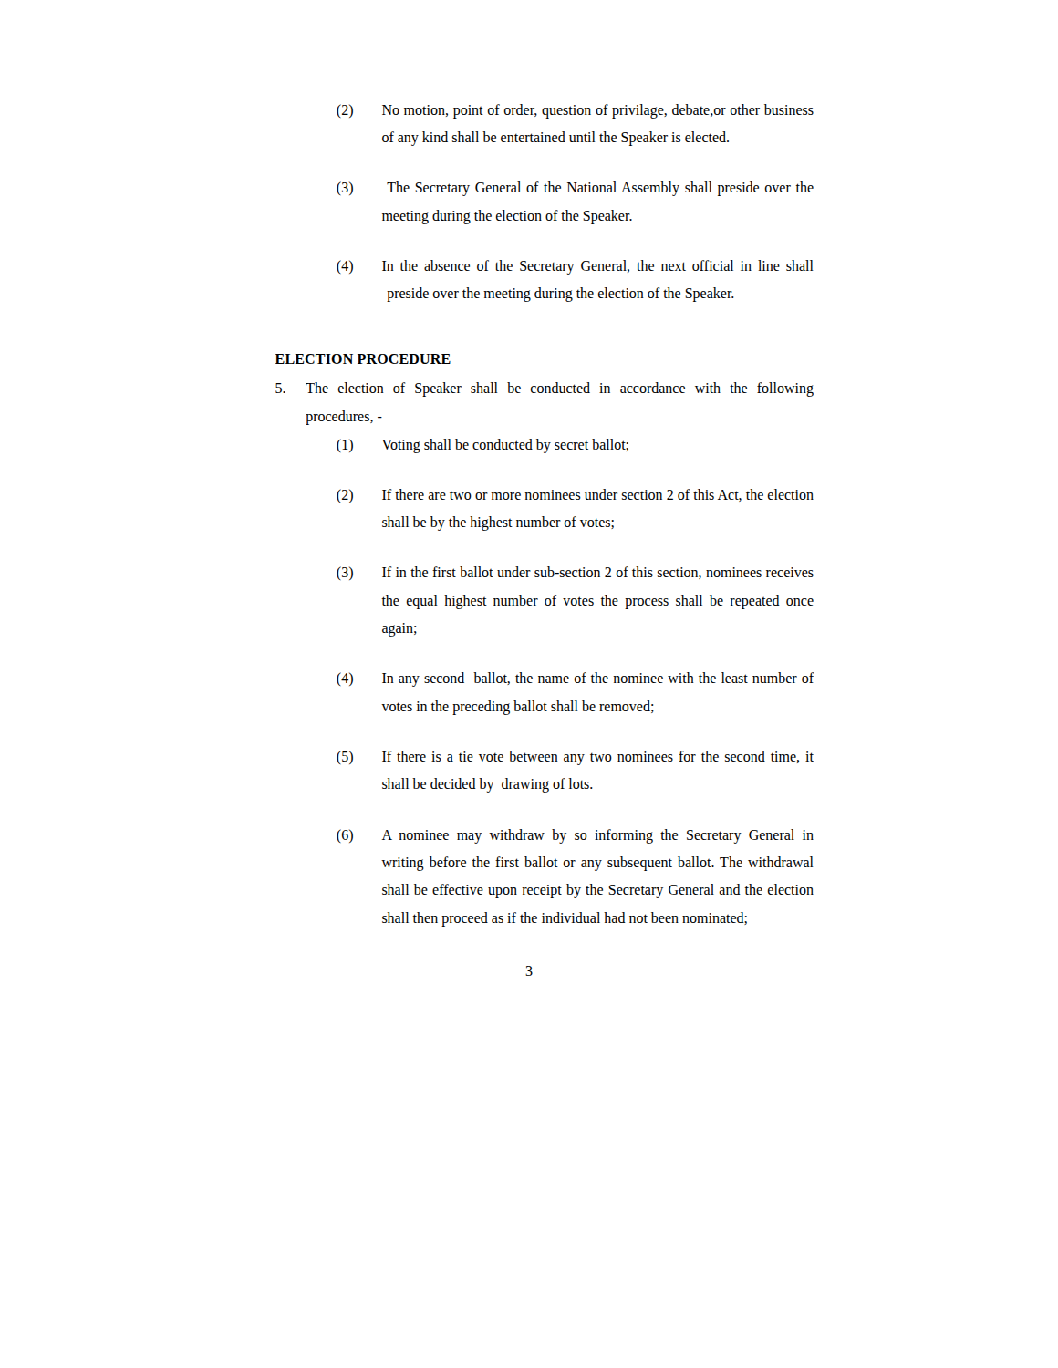(2)
No motion, point of order, question of privilage, debate,or other business of any kind shall be entertained until the Speaker is elected.
(3)
The Secretary General of the National Assembly shall preside over the meeting during the election of the Speaker.
(4)
In the absence of the Secretary General, the next official in line shall preside over the meeting during the election of the Speaker.
Election Procedure
5.
The election of Speaker shall be conducted in accordance with the following procedures, -
(1)
Voting shall be conducted by secret ballot;
(2)
If there are two or more nominees under section 2 of this Act, the election shall be by the highest number of votes;
(3)
If in the first ballot under sub-section 2 of this section, nominees receives the equal highest number of votes the process shall be repeated once again;
(4)
In any second ballot, the name of the nominee with the least number of votes in the preceding ballot shall be removed;
(5)
If there is a tie vote between any two nominees for the second time, it shall be decided by drawing of lots.
(6)
A nominee may withdraw by so informing the Secretary General in writing before the first ballot or any subsequent ballot. The withdrawal shall be effective upon receipt by the Secretary General and the election shall then proceed as if the individual had not been nominated;
3